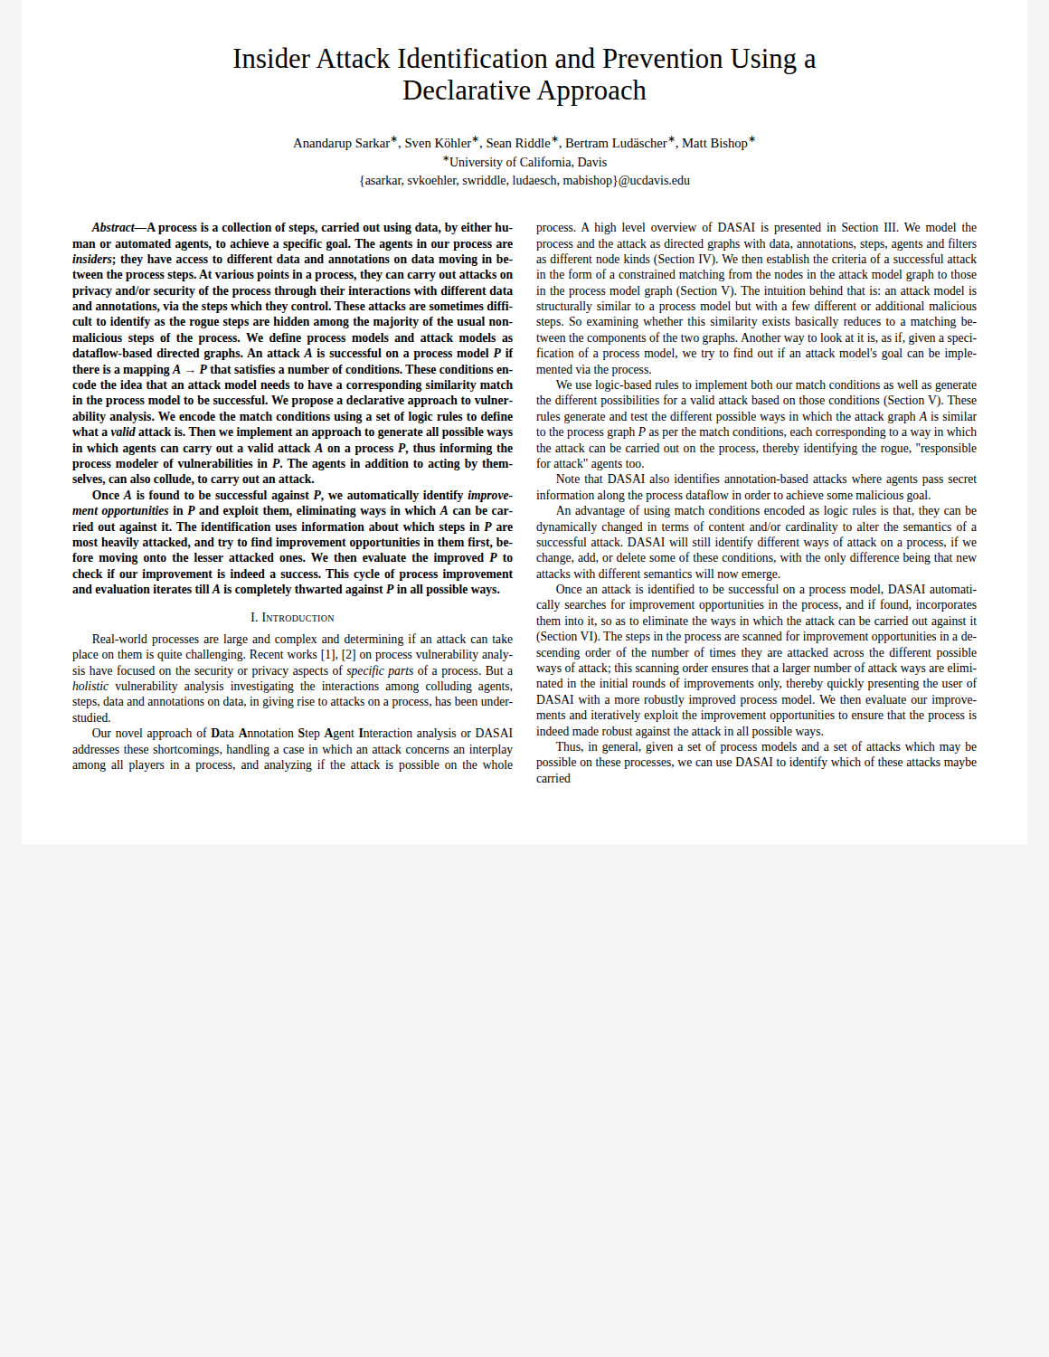Insider Attack Identification and Prevention Using a
Declarative Approach
Anandarup Sarkar∗, Sven Köhler∗, Sean Riddle∗, Bertram Ludäscher∗, Matt Bishop∗
∗University of California, Davis
{asarkar, svkoehler, swriddle, ludaesch, mabishop}@ucdavis.edu
Abstract—A process is a collection of steps, carried out using data, by either human or automated agents, to achieve a specific goal. The agents in our process are insiders; they have access to different data and annotations on data moving in between the process steps. At various points in a process, they can carry out attacks on privacy and/or security of the process through their interactions with different data and annotations, via the steps which they control. These attacks are sometimes difficult to identify as the rogue steps are hidden among the majority of the usual non-malicious steps of the process. We define process models and attack models as dataflow-based directed graphs. An attack A is successful on a process model P if there is a mapping A → P that satisfies a number of conditions. These conditions encode the idea that an attack model needs to have a corresponding similarity match in the process model to be successful. We propose a declarative approach to vulnerability analysis. We encode the match conditions using a set of logic rules to define what a valid attack is. Then we implement an approach to generate all possible ways in which agents can carry out a valid attack A on a process P, thus informing the process modeler of vulnerabilities in P. The agents in addition to acting by themselves, can also collude, to carry out an attack.
Once A is found to be successful against P, we automatically identify improvement opportunities in P and exploit them, eliminating ways in which A can be carried out against it. The identification uses information about which steps in P are most heavily attacked, and try to find improvement opportunities in them first, before moving onto the lesser attacked ones. We then evaluate the improved P to check if our improvement is indeed a success. This cycle of process improvement and evaluation iterates till A is completely thwarted against P in all possible ways.
I. Introduction
Real-world processes are large and complex and determining if an attack can take place on them is quite challenging. Recent works [1], [2] on process vulnerability analysis have focused on the security or privacy aspects of specific parts of a process. But a holistic vulnerability analysis investigating the interactions among colluding agents, steps, data and annotations on data, in giving rise to attacks on a process, has been under-studied.
Our novel approach of Data Annotation Step Agent Interaction analysis or DASAI addresses these shortcomings, handling a case in which an attack concerns an interplay among all players in a process, and analyzing if the attack is possible on the whole process. A high level overview of DASAI is presented in Section III. We model the process and the attack as directed graphs with data, annotations, steps, agents and filters as different node kinds (Section IV). We then establish the criteria of a successful attack in the form of a constrained matching from the nodes in the attack model graph to those in the process model graph (Section V). The intuition behind that is: an attack model is structurally similar to a process model but with a few different or additional malicious steps. So examining whether this similarity exists basically reduces to a matching between the components of the two graphs. Another way to look at it is, as if, given a specification of a process model, we try to find out if an attack model's goal can be implemented via the process.
We use logic-based rules to implement both our match conditions as well as generate the different possibilities for a valid attack based on those conditions (Section V). These rules generate and test the different possible ways in which the attack graph A is similar to the process graph P as per the match conditions, each corresponding to a way in which the attack can be carried out on the process, thereby identifying the rogue, "responsible for attack" agents too.
Note that DASAI also identifies annotation-based attacks where agents pass secret information along the process dataflow in order to achieve some malicious goal.
An advantage of using match conditions encoded as logic rules is that, they can be dynamically changed in terms of content and/or cardinality to alter the semantics of a successful attack. DASAI will still identify different ways of attack on a process, if we change, add, or delete some of these conditions, with the only difference being that new attacks with different semantics will now emerge.
Once an attack is identified to be successful on a process model, DASAI automatically searches for improvement opportunities in the process, and if found, incorporates them into it, so as to eliminate the ways in which the attack can be carried out against it (Section VI). The steps in the process are scanned for improvement opportunities in a descending order of the number of times they are attacked across the different possible ways of attack; this scanning order ensures that a larger number of attack ways are eliminated in the initial rounds of improvements only, thereby quickly presenting the user of DASAI with a more robustly improved process model. We then evaluate our improvements and iteratively exploit the improvement opportunities to ensure that the process is indeed made robust against the attack in all possible ways.
Thus, in general, given a set of process models and a set of attacks which may be possible on these processes, we can use DASAI to identify which of these attacks maybe carried